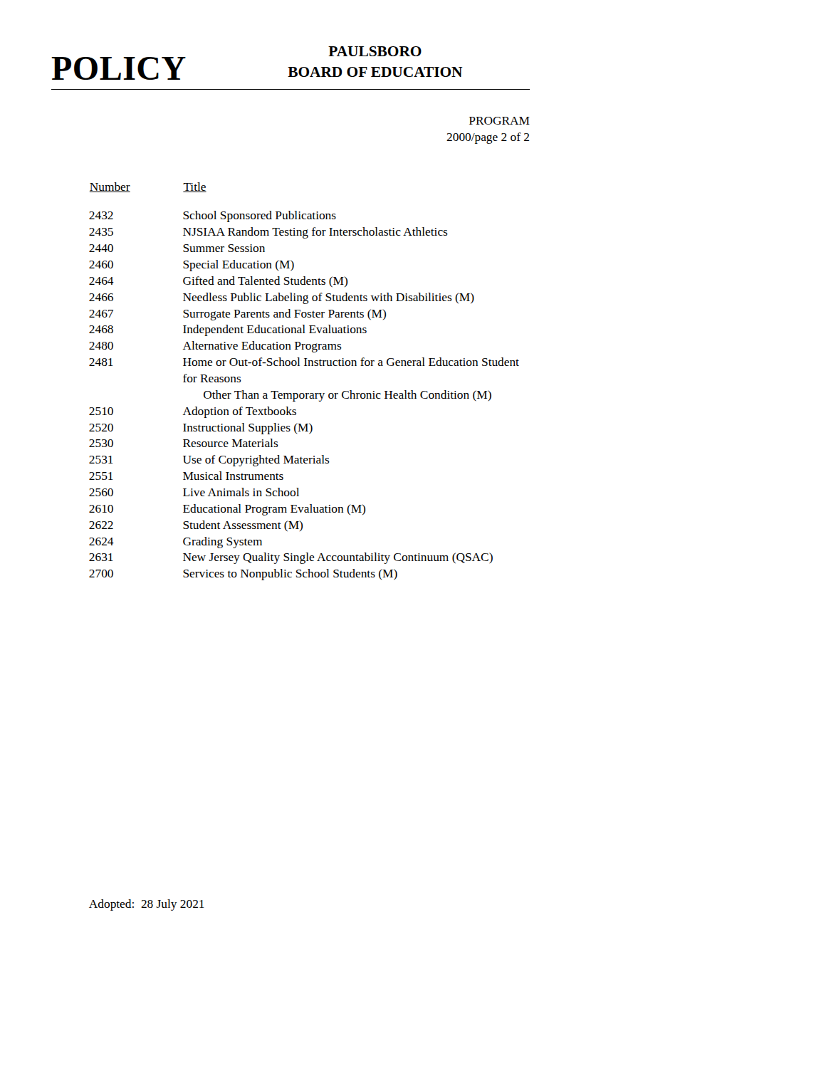POLICY
PAULSBORO
BOARD OF EDUCATION
PROGRAM
2000/page 2 of 2
| Number | Title |
| --- | --- |
| 2432 | School Sponsored Publications |
| 2435 | NJSIAA Random Testing for Interscholastic Athletics |
| 2440 | Summer Session |
| 2460 | Special Education (M) |
| 2464 | Gifted and Talented Students (M) |
| 2466 | Needless Public Labeling of Students with Disabilities (M) |
| 2467 | Surrogate Parents and Foster Parents (M) |
| 2468 | Independent Educational Evaluations |
| 2480 | Alternative Education Programs |
| 2481 | Home or Out-of-School Instruction for a General Education Student for Reasons Other Than a Temporary or Chronic Health Condition (M) |
| 2510 | Adoption of Textbooks |
| 2520 | Instructional Supplies (M) |
| 2530 | Resource Materials |
| 2531 | Use of Copyrighted Materials |
| 2551 | Musical Instruments |
| 2560 | Live Animals in School |
| 2610 | Educational Program Evaluation (M) |
| 2622 | Student Assessment (M) |
| 2624 | Grading System |
| 2631 | New Jersey Quality Single Accountability Continuum (QSAC) |
| 2700 | Services to Nonpublic School Students (M) |
Adopted: 28 July 2021